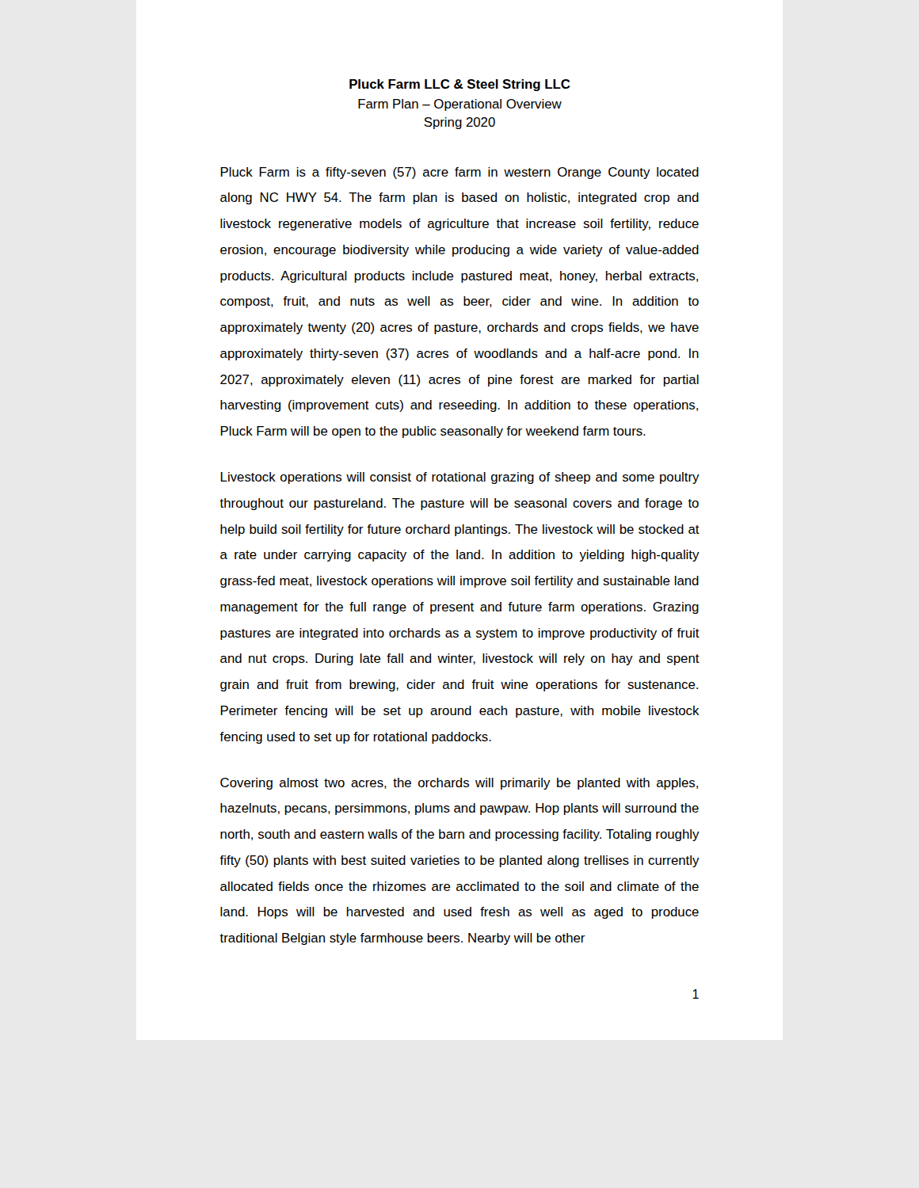Pluck Farm LLC & Steel String LLC
Farm Plan – Operational Overview
Spring 2020
Pluck Farm is a fifty-seven (57) acre farm in western Orange County located along NC HWY 54. The farm plan is based on holistic, integrated crop and livestock regenerative models of agriculture that increase soil fertility, reduce erosion, encourage biodiversity while producing a wide variety of value-added products. Agricultural products include pastured meat, honey, herbal extracts, compost, fruit, and nuts as well as beer, cider and wine. In addition to approximately twenty (20) acres of pasture, orchards and crops fields, we have approximately thirty-seven (37) acres of woodlands and a half-acre pond. In 2027, approximately eleven (11) acres of pine forest are marked for partial harvesting (improvement cuts) and reseeding. In addition to these operations, Pluck Farm will be open to the public seasonally for weekend farm tours.
Livestock operations will consist of rotational grazing of sheep and some poultry throughout our pastureland. The pasture will be seasonal covers and forage to help build soil fertility for future orchard plantings. The livestock will be stocked at a rate under carrying capacity of the land. In addition to yielding high-quality grass-fed meat, livestock operations will improve soil fertility and sustainable land management for the full range of present and future farm operations. Grazing pastures are integrated into orchards as a system to improve productivity of fruit and nut crops. During late fall and winter, livestock will rely on hay and spent grain and fruit from brewing, cider and fruit wine operations for sustenance. Perimeter fencing will be set up around each pasture, with mobile livestock fencing used to set up for rotational paddocks.
Covering almost two acres, the orchards will primarily be planted with apples, hazelnuts, pecans, persimmons, plums and pawpaw. Hop plants will surround the north, south and eastern walls of the barn and processing facility. Totaling roughly fifty (50) plants with best suited varieties to be planted along trellises in currently allocated fields once the rhizomes are acclimated to the soil and climate of the land. Hops will be harvested and used fresh as well as aged to produce traditional Belgian style farmhouse beers. Nearby will be other
1